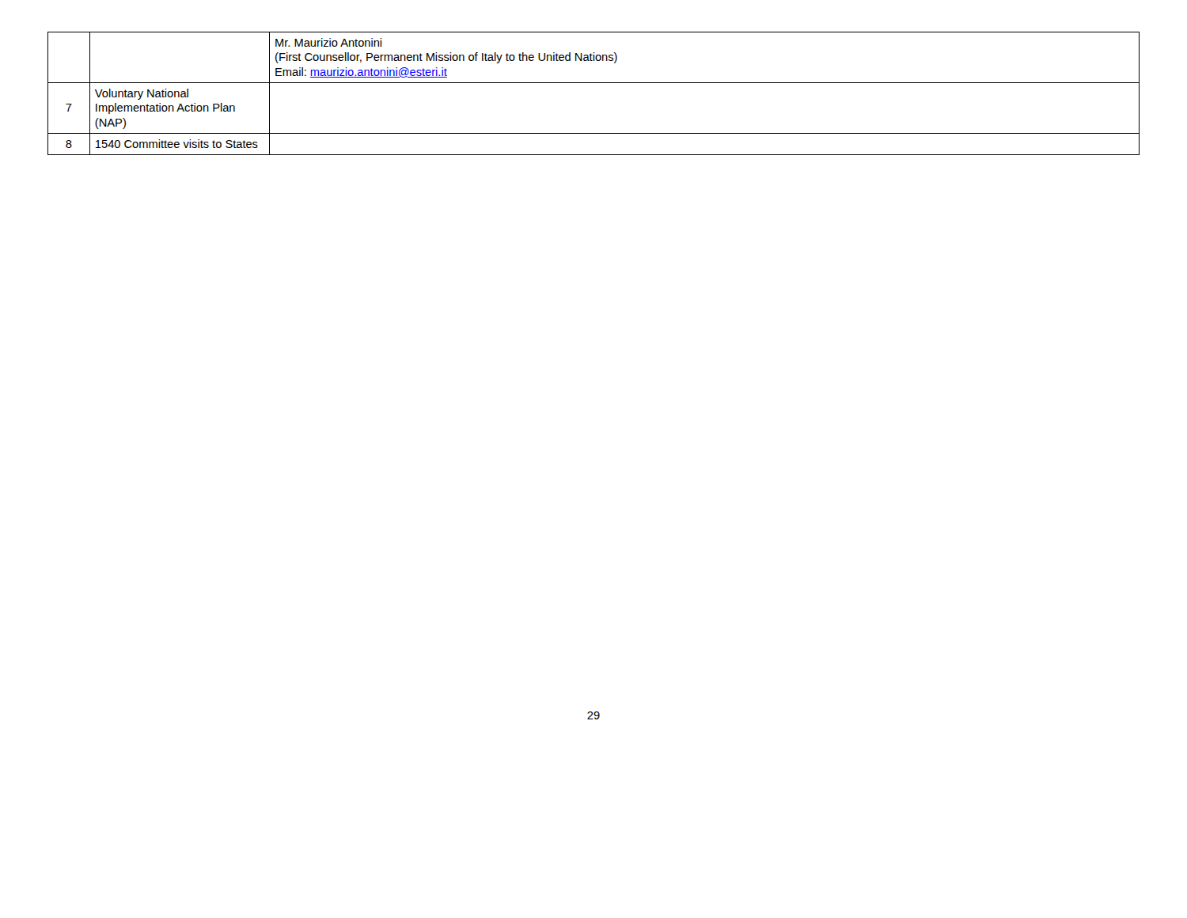| | | Mr. Maurizio Antonini (First Counsellor, Permanent Mission of Italy to the United Nations) Email: maurizio.antonini@esteri.it |
| 7 | Voluntary National Implementation Action Plan (NAP) | |
| 8 | 1540 Committee visits to States | |
29